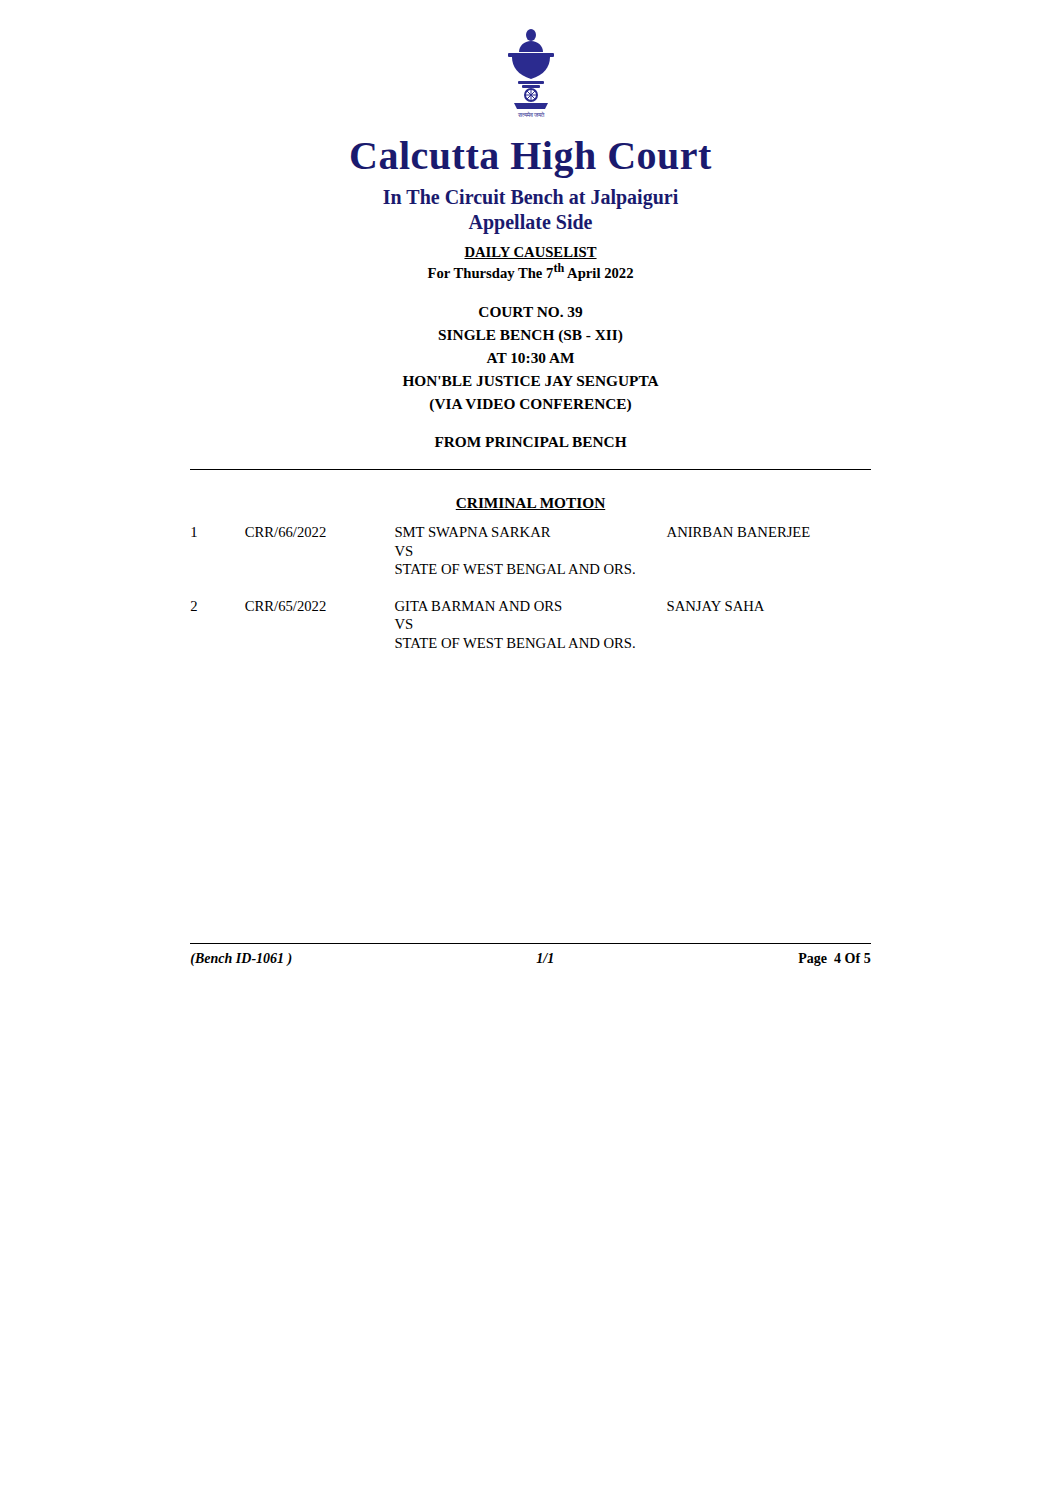सत्यमेव जयते
Calcutta High Court
In The Circuit Bench at Jalpaiguri
Appellate Side
DAILY CAUSELIST
For Thursday The 7th April 2022
COURT NO. 39
SINGLE BENCH (SB - XII)
AT 10:30 AM
HON'BLE JUSTICE JAY SENGUPTA
(VIA VIDEO CONFERENCE)
FROM PRINCIPAL BENCH
CRIMINAL MOTION
| 1 | CRR/66/2022 | SMT SWAPNA SARKAR VS STATE OF WEST BENGAL AND ORS. | ANIRBAN BANERJEE |
| 2 | CRR/65/2022 | GITA BARMAN AND ORS VS STATE OF WEST BENGAL AND ORS. | SANJAY SAHA |
(Bench ID-1061 )
1/1
Page 4 Of 5